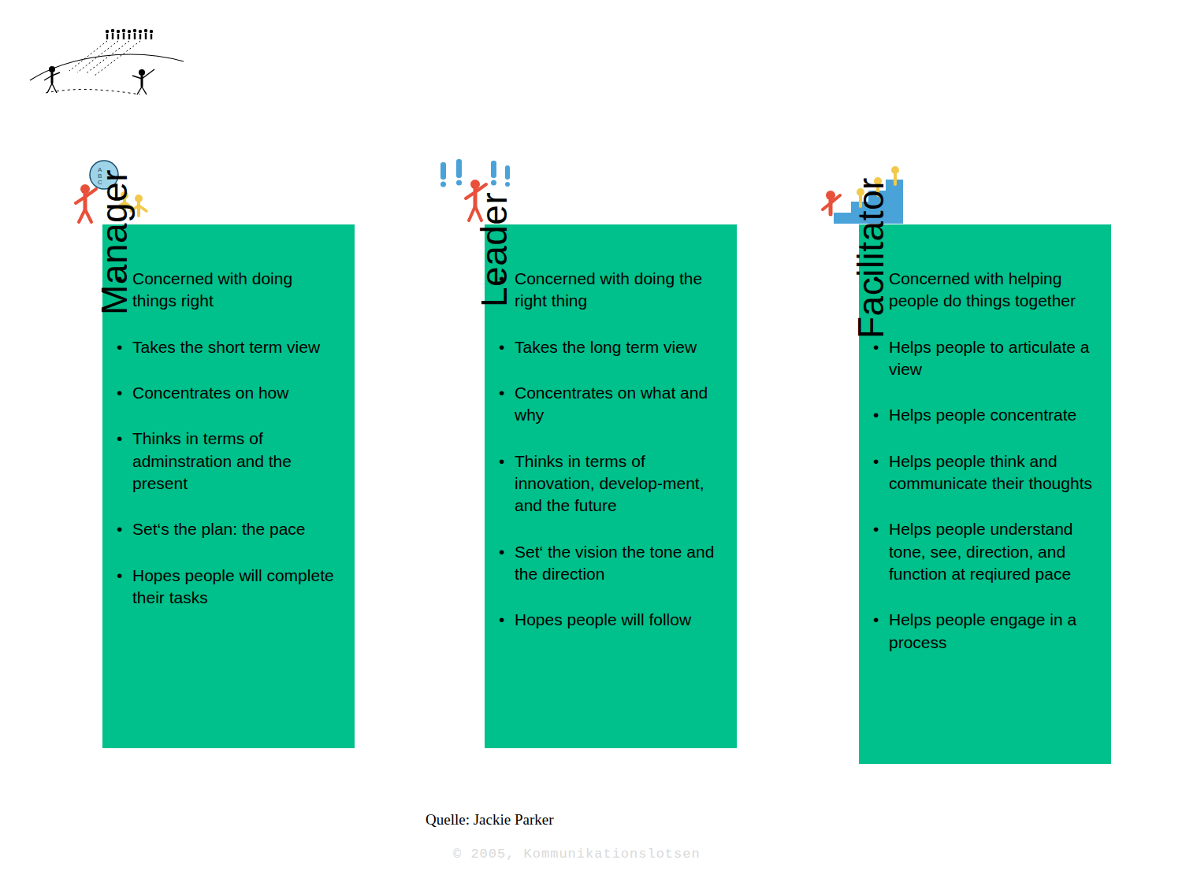A B C
Concerned with doing things right
Takes the short term view
Concentrates on how
Thinks in terms of adminstration and the present
Set‘s the plan: the pace
Hopes people will complete their tasks
Manager
Concerned with doing the right thing
Takes the long term view
Concentrates on what and why
Thinks in terms of innovation, develop-ment, and the future
Set‘ the vision the tone and the direction
Hopes people will follow
Leader
Concerned with helping people do things together
Helps people to articulate a view
Helps people concentrate
Helps people think and communicate their thoughts
Helps people understand tone, see, direction, and function at reqiured pace
Helps people engage in a process
Facilitator
Quelle: Jackie Parker
© 2005, Kommunikationslotsen